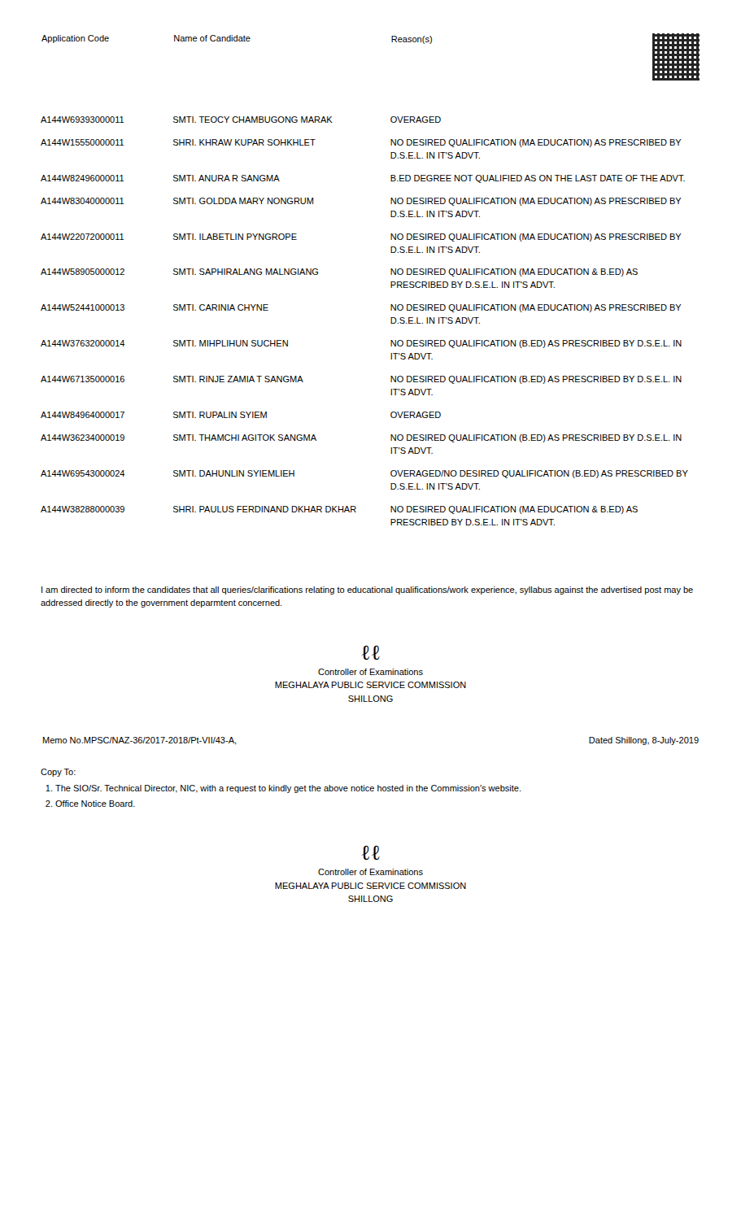| Application Code | Name of Candidate | / Reason(s) / / / --- / --- / |
| --- | --- | --- |
| A144W69393000011 | SMTI. TEOCY CHAMBUGONG MARAK | OVERAGED |
| A144W15550000011 | SHRI. KHRAW KUPAR SOHKHLET | NO DESIRED QUALIFICATION (MA EDUCATION) AS PRESCRIBED BY D.S.E.L. IN IT'S ADVT. |
| A144W82496000011 | SMTI. ANURA R SANGMA | B.ED DEGREE NOT QUALIFIED AS ON THE LAST DATE OF THE ADVT. |
| A144W83040000011 | SMTI. GOLDDA MARY NONGRUM | NO DESIRED QUALIFICATION (MA EDUCATION) AS PRESCRIBED BY D.S.E.L. IN IT'S ADVT. |
| A144W22072000011 | SMTI. ILABETLIN PYNGROPE | NO DESIRED QUALIFICATION (MA EDUCATION) AS PRESCRIBED BY D.S.E.L. IN IT'S ADVT. |
| A144W58905000012 | SMTI. SAPHIRALANG MALNGIANG | NO DESIRED QUALIFICATION (MA EDUCATION & B.ED) AS PRESCRIBED BY D.S.E.L. IN IT'S ADVT. |
| A144W52441000013 | SMTI. CARINIA CHYNE | NO DESIRED QUALIFICATION (MA EDUCATION) AS PRESCRIBED BY D.S.E.L. IN IT'S ADVT. |
| A144W37632000014 | SMTI. MIHPLIHUN SUCHEN | NO DESIRED QUALIFICATION (B.ED) AS PRESCRIBED BY D.S.E.L. IN IT'S ADVT. |
| A144W67135000016 | SMTI. RINJE ZAMIA T SANGMA | NO DESIRED QUALIFICATION (B.ED) AS PRESCRIBED BY D.S.E.L. IN IT'S ADVT. |
| A144W84964000017 | SMTI. RUPALIN SYIEM | OVERAGED |
| A144W36234000019 | SMTI. THAMCHI AGITOK SANGMA | NO DESIRED QUALIFICATION (B.ED) AS PRESCRIBED BY D.S.E.L. IN IT'S ADVT. |
| A144W69543000024 | SMTI. DAHUNLIN SYIEMLIEH | OVERAGED/NO DESIRED QUALIFICATION (B.ED) AS PRESCRIBED BY D.S.E.L. IN IT'S ADVT. |
| A144W38288000039 | SHRI. PAULUS FERDINAND DKHAR DKHAR | NO DESIRED QUALIFICATION (MA EDUCATION & B.ED) AS PRESCRIBED BY D.S.E.L. IN IT'S ADVT. |
I am directed to inform the candidates that all queries/clarifications relating to educational qualifications/work experience, syllabus against the advertised post may be addressed directly to the government deparmtent concerned.
ℓℓ
Controller of Examinations
MEGHALAYA PUBLIC SERVICE COMMISSION
SHILLONG
| Memo No.MPSC/NAZ-36/2017-2018/Pt-VII/43-A, | Dated Shillong, 8-July-2019 |
Copy To:
The SIO/Sr. Technical Director, NIC, with a request to kindly get the above notice hosted in the Commission's website.
Office Notice Board.
ℓℓ
Controller of Examinations
MEGHALAYA PUBLIC SERVICE COMMISSION
SHILLONG